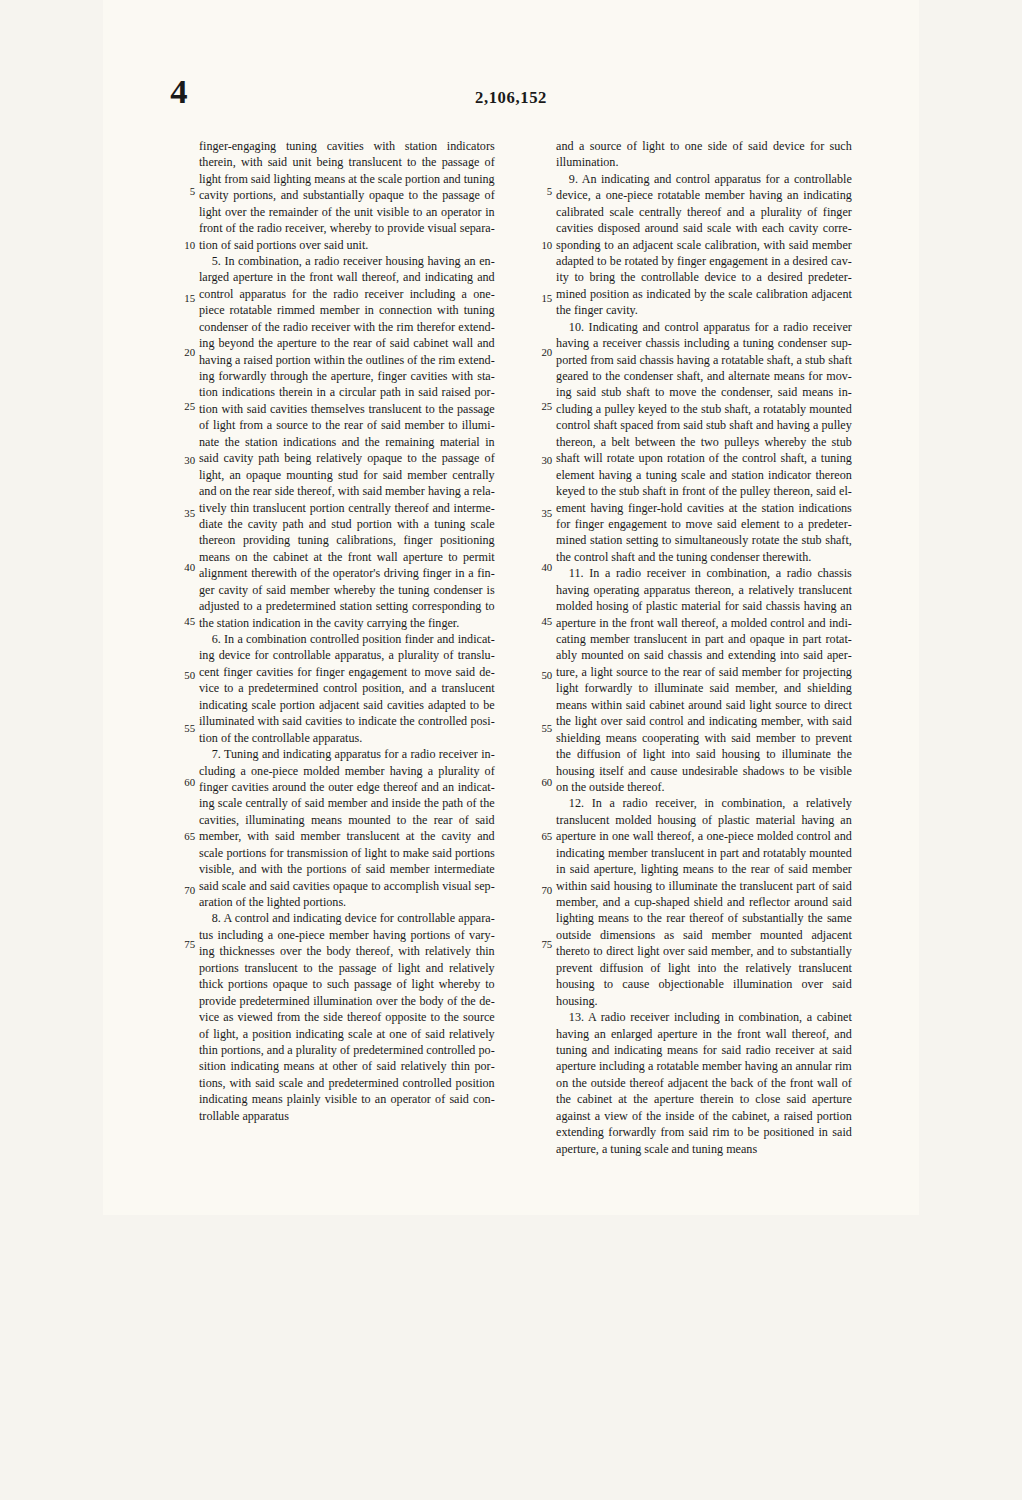4
2,106,152
5 10 15 20 25 30 35 40 45 50 55 60 65 70 75
finger-engaging tuning cavities with station indicators therein, with said unit being translucent to the passage of light from said lighting means at the scale portion and tuning cavity portions, and substantially opaque to the passage of light over the remainder of the unit visible to an operator in front of the radio receiver, whereby to provide visual separation of said portions over said unit.
5. In combination, a radio receiver housing having an enlarged aperture in the front wall thereof, and indicating and control apparatus for the radio receiver including a one-piece rotatable rimmed member in connection with tuning condenser of the radio receiver with the rim therefor extending beyond the aperture to the rear of said cabinet wall and having a raised portion within the outlines of the rim extending forwardly through the aperture, finger cavities with station indications therein in a circular path in said raised portion with said cavities themselves translucent to the passage of light from a source to the rear of said member to illuminate the station indications and the remaining material in said cavity path being relatively opaque to the passage of light, an opaque mounting stud for said member centrally and on the rear side thereof, with said member having a relatively thin translucent portion centrally thereof and intermediate the cavity path and stud portion with a tuning scale thereon providing tuning calibrations, finger positioning means on the cabinet at the front wall aperture to permit alignment therewith of the operator's driving finger in a finger cavity of said member whereby the tuning condenser is adjusted to a predetermined station setting corresponding to the station indication in the cavity carrying the finger.
6. In a combination controlled position finder and indicating device for controllable apparatus, a plurality of translucent finger cavities for finger engagement to move said device to a predetermined control position, and a translucent indicating scale portion adjacent said cavities adapted to be illuminated with said cavities to indicate the controlled position of the controllable apparatus.
7. Tuning and indicating apparatus for a radio receiver including a one-piece molded member having a plurality of finger cavities around the outer edge thereof and an indicating scale centrally of said member and inside the path of the cavities, illuminating means mounted to the rear of said member, with said member translucent at the cavity and scale portions for transmission of light to make said portions visible, and with the portions of said member intermediate said scale and said cavities opaque to accomplish visual separation of the lighted portions.
8. A control and indicating device for controllable apparatus including a one-piece member having portions of varying thicknesses over the body thereof, with relatively thin portions translucent to the passage of light and relatively thick portions opaque to such passage of light whereby to provide predetermined illumination over the body of the device as viewed from the side thereof opposite to the source of light, a position indicating scale at one of said relatively thin portions, and a plurality of predetermined controlled position indicating means at other of said relatively thin portions, with said scale and predetermined controlled position indicating means plainly visible to an operator of said controllable apparatus
5 10 15 20 25 30 35 40 45 50 55 60 65 70 75
and a source of light to one side of said device for such illumination.
9. An indicating and control apparatus for a controllable device, a one-piece rotatable member having an indicating calibrated scale centrally thereof and a plurality of finger cavities disposed around said scale with each cavity corresponding to an adjacent scale calibration, with said member adapted to be rotated by finger engagement in a desired cavity to bring the controllable device to a desired predetermined position as indicated by the scale calibration adjacent the finger cavity.
10. Indicating and control apparatus for a radio receiver having a receiver chassis including a tuning condenser supported from said chassis having a rotatable shaft, a stub shaft geared to the condenser shaft, and alternate means for moving said stub shaft to move the condenser, said means including a pulley keyed to the stub shaft, a rotatably mounted control shaft spaced from said stub shaft and having a pulley thereon, a belt between the two pulleys whereby the stub shaft will rotate upon rotation of the control shaft, a tuning element having a tuning scale and station indicator thereon keyed to the stub shaft in front of the pulley thereon, said element having finger-hold cavities at the station indications for finger engagement to move said element to a predetermined station setting to simultaneously rotate the stub shaft, the control shaft and the tuning condenser therewith.
11. In a radio receiver in combination, a radio chassis having operating apparatus thereon, a relatively translucent molded hosing of plastic material for said chassis having an aperture in the front wall thereof, a molded control and indicating member translucent in part and opaque in part rotatably mounted on said chassis and extending into said aperture, a light source to the rear of said member for projecting light forwardly to illuminate said member, and shielding means within said cabinet around said light source to direct the light over said control and indicating member, with said shielding means cooperating with said member to prevent the diffusion of light into said housing to illuminate the housing itself and cause undesirable shadows to be visible on the outside thereof.
12. In a radio receiver, in combination, a relatively translucent molded housing of plastic material having an aperture in one wall thereof, a one-piece molded control and indicating member translucent in part and rotatably mounted in said aperture, lighting means to the rear of said member within said housing to illuminate the translucent part of said member, and a cup-shaped shield and reflector around said lighting means to the rear thereof of substantially the same outside dimensions as said member mounted adjacent thereto to direct light over said member, and to substantially prevent diffusion of light into the relatively translucent housing to cause objectionable illumination over said housing.
13. A radio receiver including in combination, a cabinet having an enlarged aperture in the front wall thereof, and tuning and indicating means for said radio receiver at said aperture including a rotatable member having an annular rim on the outside thereof adjacent the back of the front wall of the cabinet at the aperture therein to close said aperture against a view of the inside of the cabinet, a raised portion extending forwardly from said rim to be positioned in said aperture, a tuning scale and tuning means